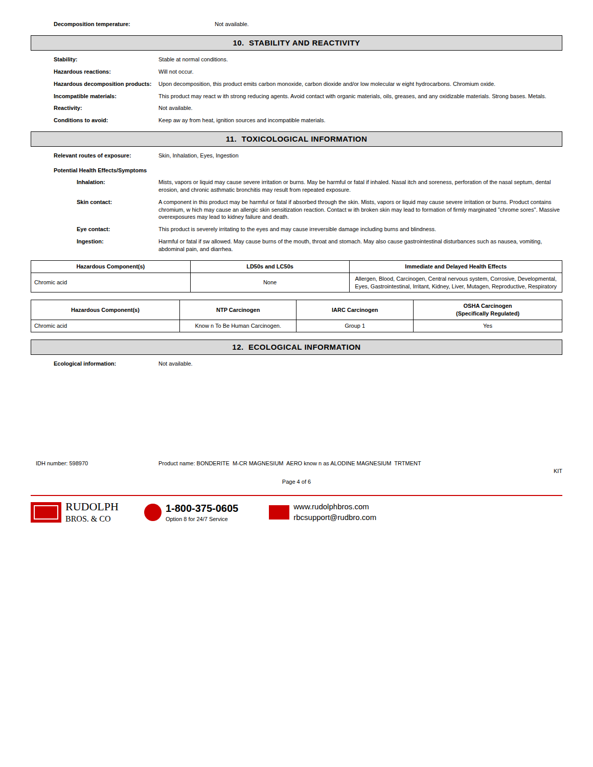Decomposition temperature:
Not available.
10. STABILITY AND REACTIVITY
Stability:
Stable at normal conditions.
Hazardous reactions:
Will not occur.
Hazardous decomposition products:
Upon decomposition, this product emits carbon monoxide, carbon dioxide and/or low molecular w eight hydrocarbons. Chromium oxide.
Incompatible materials:
This product may react w ith strong reducing agents. Avoid contact with organic materials, oils, greases, and any oxidizable materials. Strong bases. Metals.
Reactivity:
Not available.
Conditions to avoid:
Keep aw ay from heat, ignition sources and incompatible materials.
11. TOXICOLOGICAL INFORMATION
Relevant routes of exposure:
Skin, Inhalation, Eyes, Ingestion
Potential Health Effects/Symptoms
Inhalation:
Mists, vapors or liquid may cause severe irritation or burns. May be harmful or fatal if inhaled. Nasal itch and soreness, perforation of the nasal septum, dental erosion, and chronic asthmatic bronchitis may result from repeated exposure.
Skin contact:
A component in this product may be harmful or fatal if absorbed through the skin. Mists, vapors or liquid may cause severe irritation or burns. Product contains chromium, w hich may cause an allergic skin sensitization reaction. Contact w ith broken skin may lead to formation of firmly marginated "chrome sores". Massive overexposures may lead to kidney failure and death.
Eye contact:
This product is severely irritating to the eyes and may cause irreversible damage including burns and blindness.
Ingestion:
Harmful or fatal if sw allowed. May cause burns of the mouth, throat and stomach. May also cause gastrointestinal disturbances such as nausea, vomiting, abdominal pain, and diarrhea.
| Hazardous Component(s) | LD50s and LC50s | Immediate and Delayed Health Effects |
| --- | --- | --- |
| Chromic acid | None | Allergen, Blood, Carcinogen, Central nervous system, Corrosive, Developmental, Eyes, Gastrointestinal, Irritant, Kidney, Liver, Mutagen, Reproductive, Respiratory |
| Hazardous Component(s) | NTP Carcinogen | IARC Carcinogen | OSHA Carcinogen (Specifically Regulated) |
| --- | --- | --- | --- |
| Chromic acid | Know n To Be Human Carcinogen. | Group 1 | Yes |
12. ECOLOGICAL INFORMATION
Ecological information:
Not available.
IDH number: 598970
Product name: BONDERITE M-CR MAGNESIUM AERO know n as ALODINE MAGNESIUM TRTMENT
KIT
Page 4 of 6
RUDOLPH
BROS. & CO
1-800-375-0605
Option 8 for 24/7 Service
www.rudolphbros.com
rbcsupport@rudbro.com